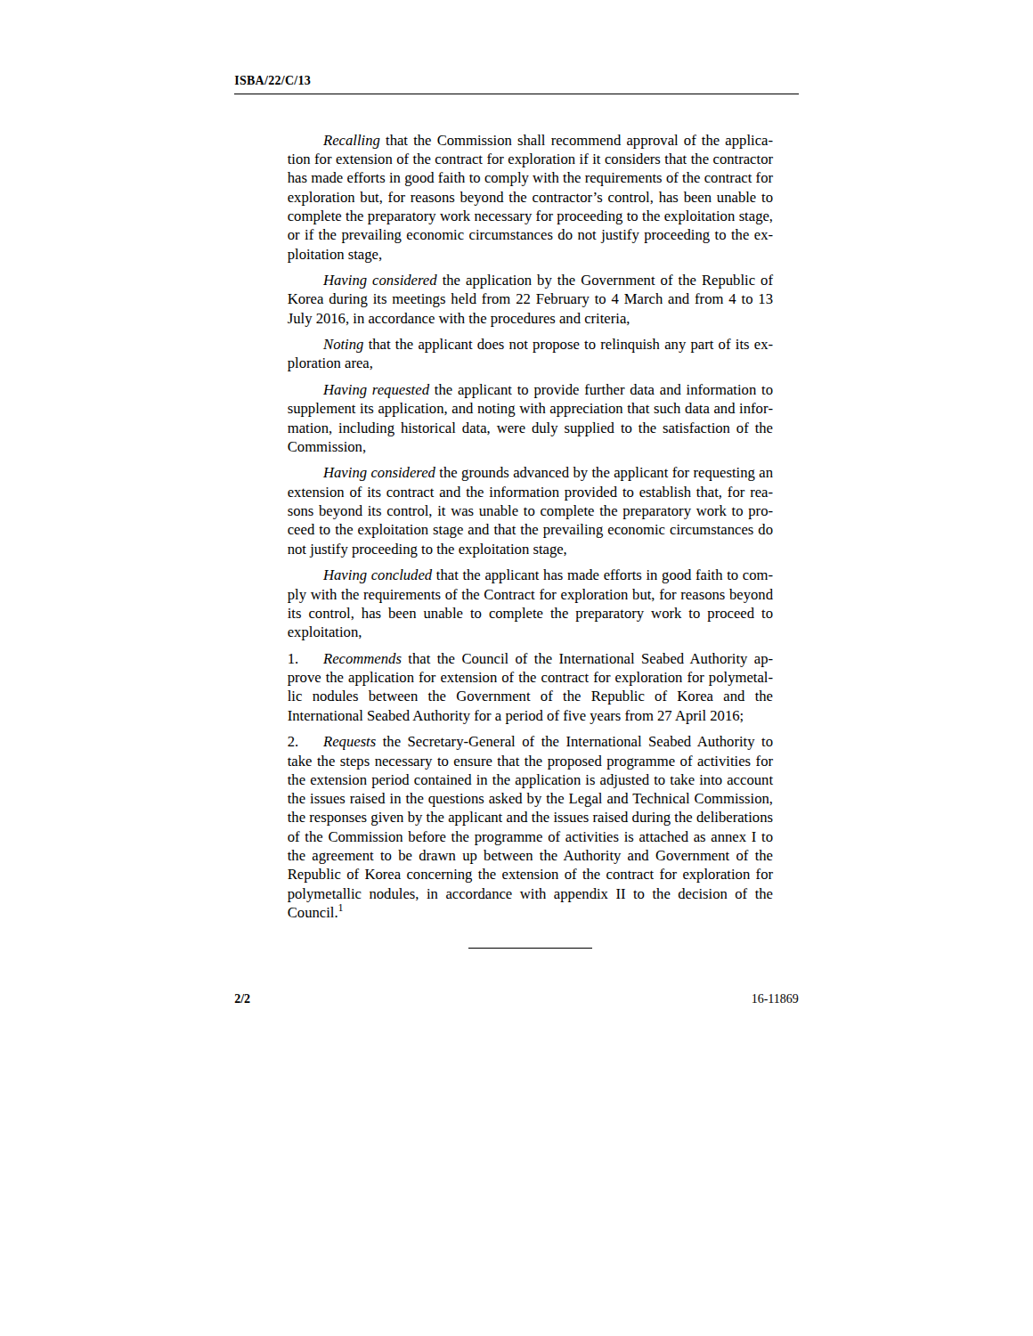ISBA/22/C/13
Recalling that the Commission shall recommend approval of the application for extension of the contract for exploration if it considers that the contractor has made efforts in good faith to comply with the requirements of the contract for exploration but, for reasons beyond the contractor’s control, has been unable to complete the preparatory work necessary for proceeding to the exploitation stage, or if the prevailing economic circumstances do not justify proceeding to the exploitation stage,
Having considered the application by the Government of the Republic of Korea during its meetings held from 22 February to 4 March and from 4 to 13 July 2016, in accordance with the procedures and criteria,
Noting that the applicant does not propose to relinquish any part of its exploration area,
Having requested the applicant to provide further data and information to supplement its application, and noting with appreciation that such data and information, including historical data, were duly supplied to the satisfaction of the Commission,
Having considered the grounds advanced by the applicant for requesting an extension of its contract and the information provided to establish that, for reasons beyond its control, it was unable to complete the preparatory work to proceed to the exploitation stage and that the prevailing economic circumstances do not justify proceeding to the exploitation stage,
Having concluded that the applicant has made efforts in good faith to comply with the requirements of the Contract for exploration but, for reasons beyond its control, has been unable to complete the preparatory work to proceed to exploitation,
1. Recommends that the Council of the International Seabed Authority approve the application for extension of the contract for exploration for polymetallic nodules between the Government of the Republic of Korea and the International Seabed Authority for a period of five years from 27 April 2016;
2. Requests the Secretary-General of the International Seabed Authority to take the steps necessary to ensure that the proposed programme of activities for the extension period contained in the application is adjusted to take into account the issues raised in the questions asked by the Legal and Technical Commission, the responses given by the applicant and the issues raised during the deliberations of the Commission before the programme of activities is attached as annex I to the agreement to be drawn up between the Authority and Government of the Republic of Korea concerning the extension of the contract for exploration for polymetallic nodules, in accordance with appendix II to the decision of the Council.1
2/2
16-11869